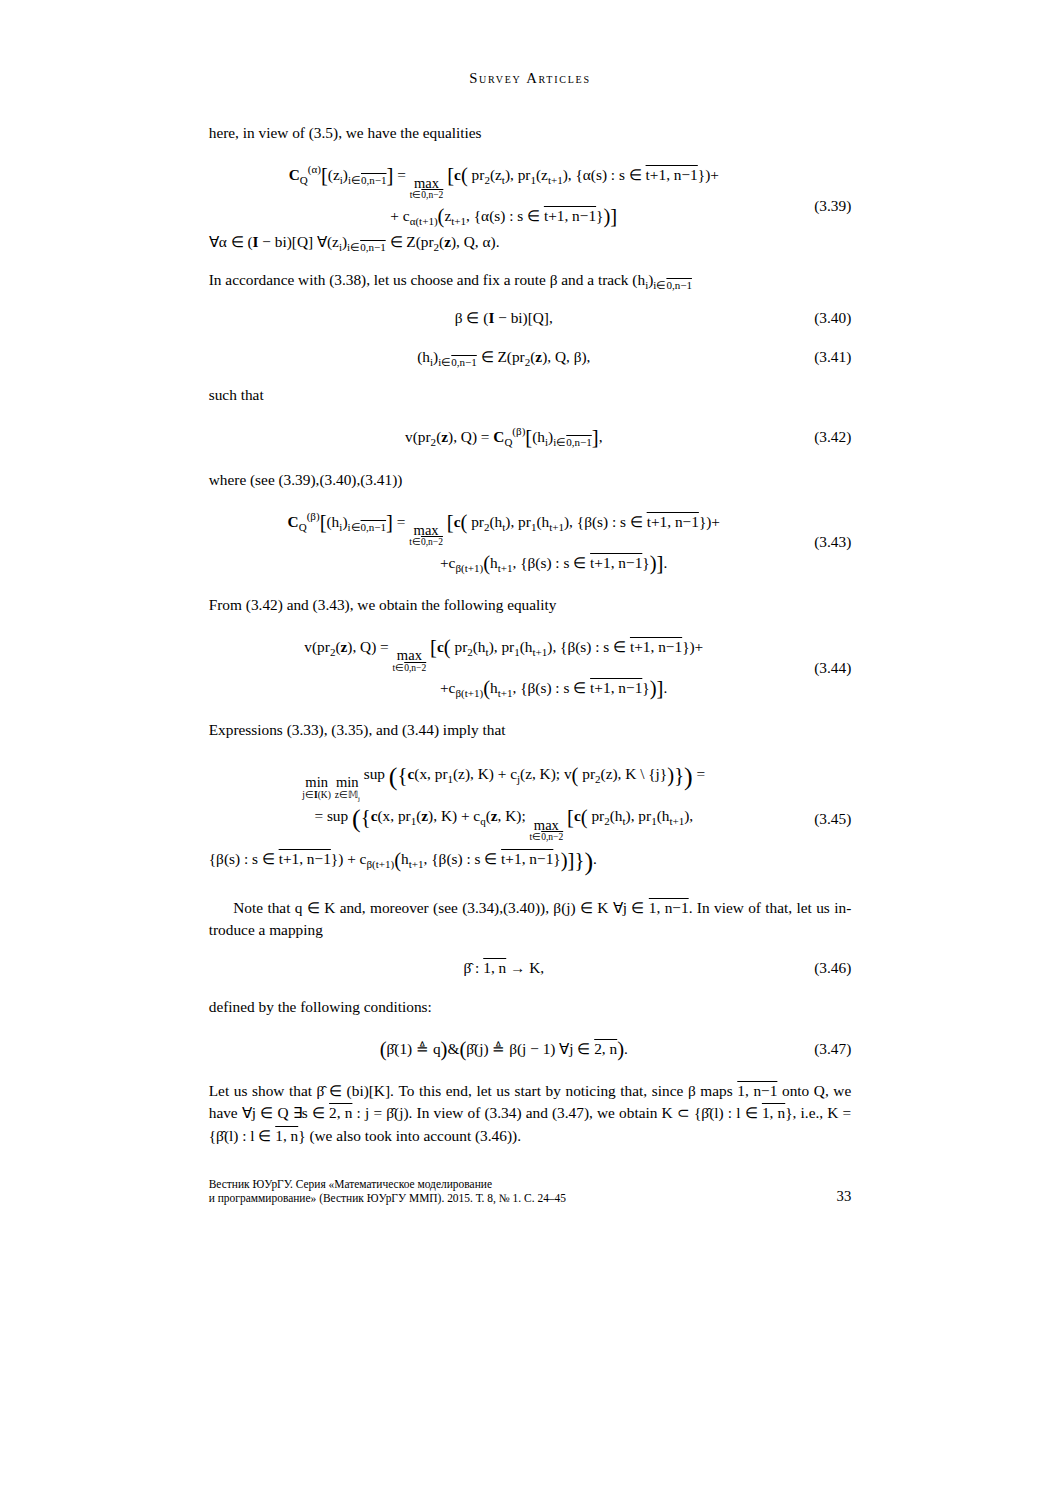Survey Articles
here, in view of (3.5), we have the equalities
CQ(α)[(zi)i∈0,n−1] = max t∈0,n−2 [c( pr2(zt), pr1(zt+1), {α(s) : s ∈ t+1, n−1})+ + cα(t+1)(zt+1, {α(s) : s ∈ t+1, n−1})] ∀α ∈ (I − bi)[Q] ∀(zi)i∈0,n−1 ∈ Z(pr2(z), Q, α).
(3.39)
In accordance with (3.38), let us choose and fix a route β and a track (hi)i∈0,n−1
β ∈ (I − bi)[Q],
(3.40)
(hi)i∈0,n−1 ∈ Z(pr2(z), Q, β),
(3.41)
such that
v(pr2(z), Q) = CQ(β)[(hi)i∈0,n−1],
(3.42)
where (see (3.39),(3.40),(3.41))
CQ(β)[(hi)i∈0,n−1] = max t∈0,n−2 [c( pr2(ht), pr1(ht+1), {β(s) : s ∈ t+1, n−1})+ +cβ(t+1)(ht+1, {β(s) : s ∈ t+1, n−1})].
(3.43)
From (3.42) and (3.43), we obtain the following equality
v(pr2(z), Q) = max t∈0,n−2 [c( pr2(ht), pr1(ht+1), {β(s) : s ∈ t+1, n−1})+ +cβ(t+1)(ht+1, {β(s) : s ∈ t+1, n−1})].
(3.44)
Expressions (3.33), (3.35), and (3.44) imply that
min j∈I(K) min z∈𝕄j sup ({c(x, pr1(z), K) + cj(z, K); v( pr2(z), K \ {j})}) = = sup ({c(x, pr1(z), K) + cq(z, K); max t∈0,n−2 [c( pr2(ht), pr1(ht+1), {β(s) : s ∈ t+1, n−1}) + cβ(t+1)(ht+1, {β(s) : s ∈ t+1, n−1})]}).
(3.45)
Note that q ∈ K and, moreover (see (3.34),(3.40)), β(j) ∈ K ∀j ∈ 1, n−1. In view of that, let us introduce a mapping
β̂ : 1, n → K,
(3.46)
defined by the following conditions:
(β̂(1) ≜ q)&(β̂(j) ≜ β(j − 1) ∀j ∈ 2, n).
(3.47)
Let us show that β̂ ∈ (bi)[K]. To this end, let us start by noticing that, since β maps 1, n−1 onto Q, we have ∀j ∈ Q ∃s ∈ 2, n : j = β̂(j). In view of (3.34) and (3.47), we obtain K ⊂ {β̂(l) : l ∈ 1, n}, i.e., K = {β̂(l) : l ∈ 1, n} (we also took into account (3.46)).
Вестник ЮУрГУ. Серия «Математическое моделирование
и программирование» (Вестник ЮУрГУ ММП). 2015. Т. 8, № 1. С. 24–45
33